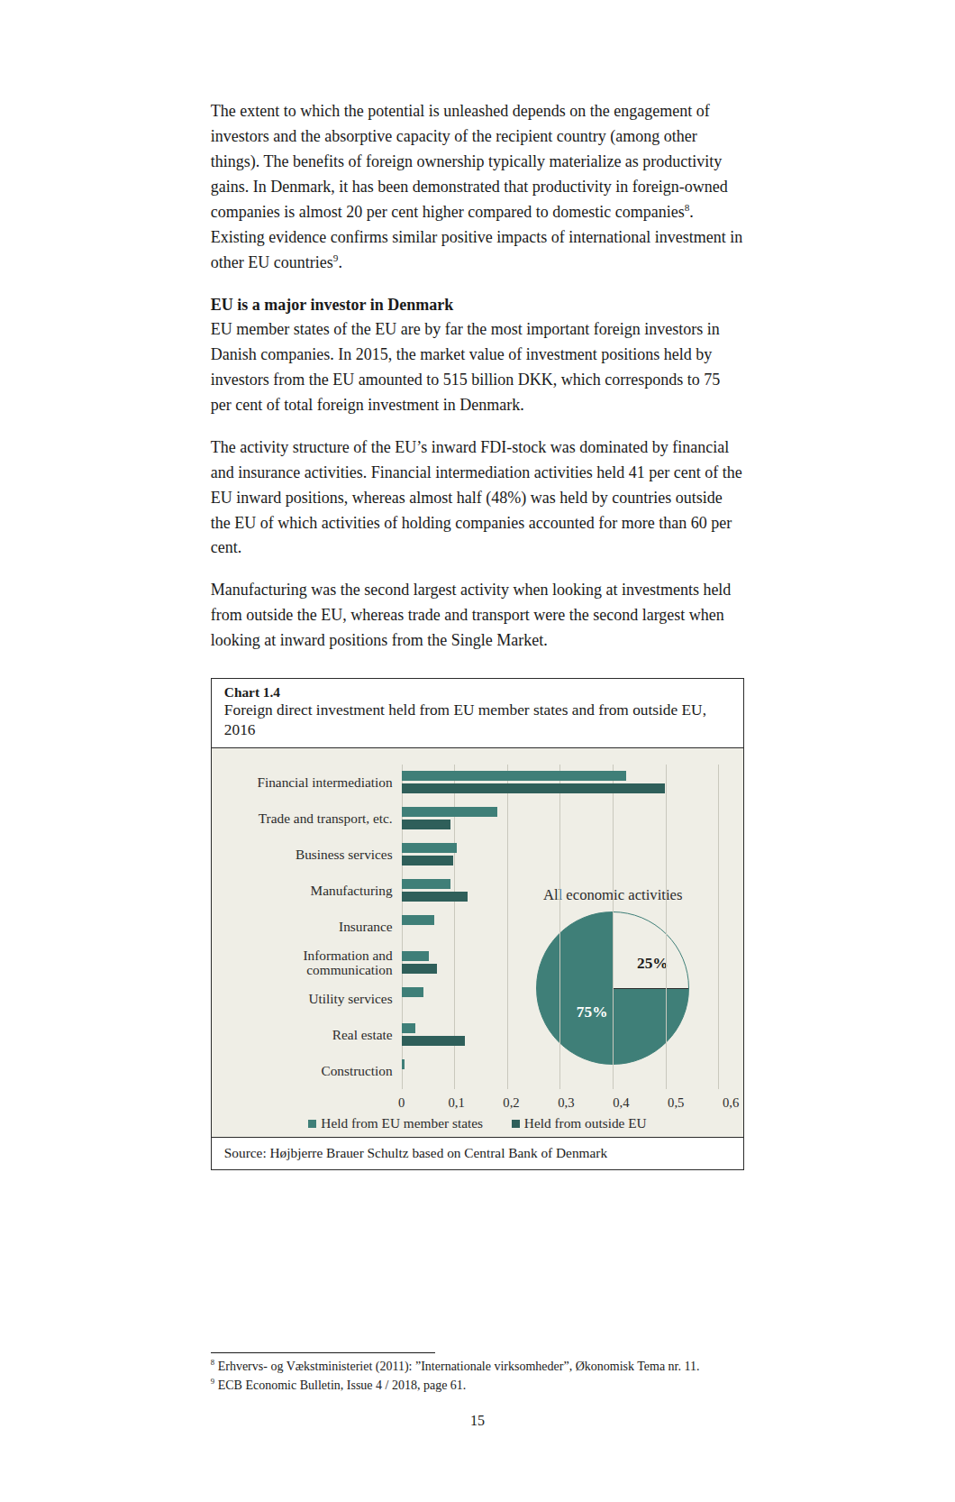The extent to which the potential is unleashed depends on the engagement of investors and the absorptive capacity of the recipient country (among other things). The benefits of foreign ownership typically materialize as productivity gains. In Denmark, it has been demonstrated that productivity in foreign-owned companies is almost 20 per cent higher compared to domestic companies8. Existing evidence confirms similar positive impacts of international investment in other EU countries9.
EU is a major investor in Denmark
EU member states of the EU are by far the most important foreign investors in Danish companies. In 2015, the market value of investment positions held by investors from the EU amounted to 515 billion DKK, which corresponds to 75 per cent of total foreign investment in Denmark.
The activity structure of the EU’s inward FDI-stock was dominated by financial and insurance activities. Financial intermediation activities held 41 per cent of the EU inward positions, whereas almost half (48%) was held by countries outside the EU of which activities of holding companies accounted for more than 60 per cent.
Manufacturing was the second largest activity when looking at investments held from outside the EU, whereas trade and transport were the second largest when looking at inward positions from the Single Market.
Chart 1.4 Foreign direct investment held from EU member states and from outside EU, 2016
All economic activities
25% 75%
Financial intermediation
Trade and transport, etc.
Business services
Manufacturing
Insurance
Information and communication
Utility services
Real estate
Construction
0 0,1 0,2 0,3 0,4 0,5 0,6
Held from EU member states Held from outside EU
Source: Højbjerre Brauer Schultz based on Central Bank of Denmark
8 Erhvervs- og Vækstministeriet (2011): ”Internationale virksomheder”, Økonomisk Tema nr. 11.
9 ECB Economic Bulletin, Issue 4 / 2018, page 61.
15